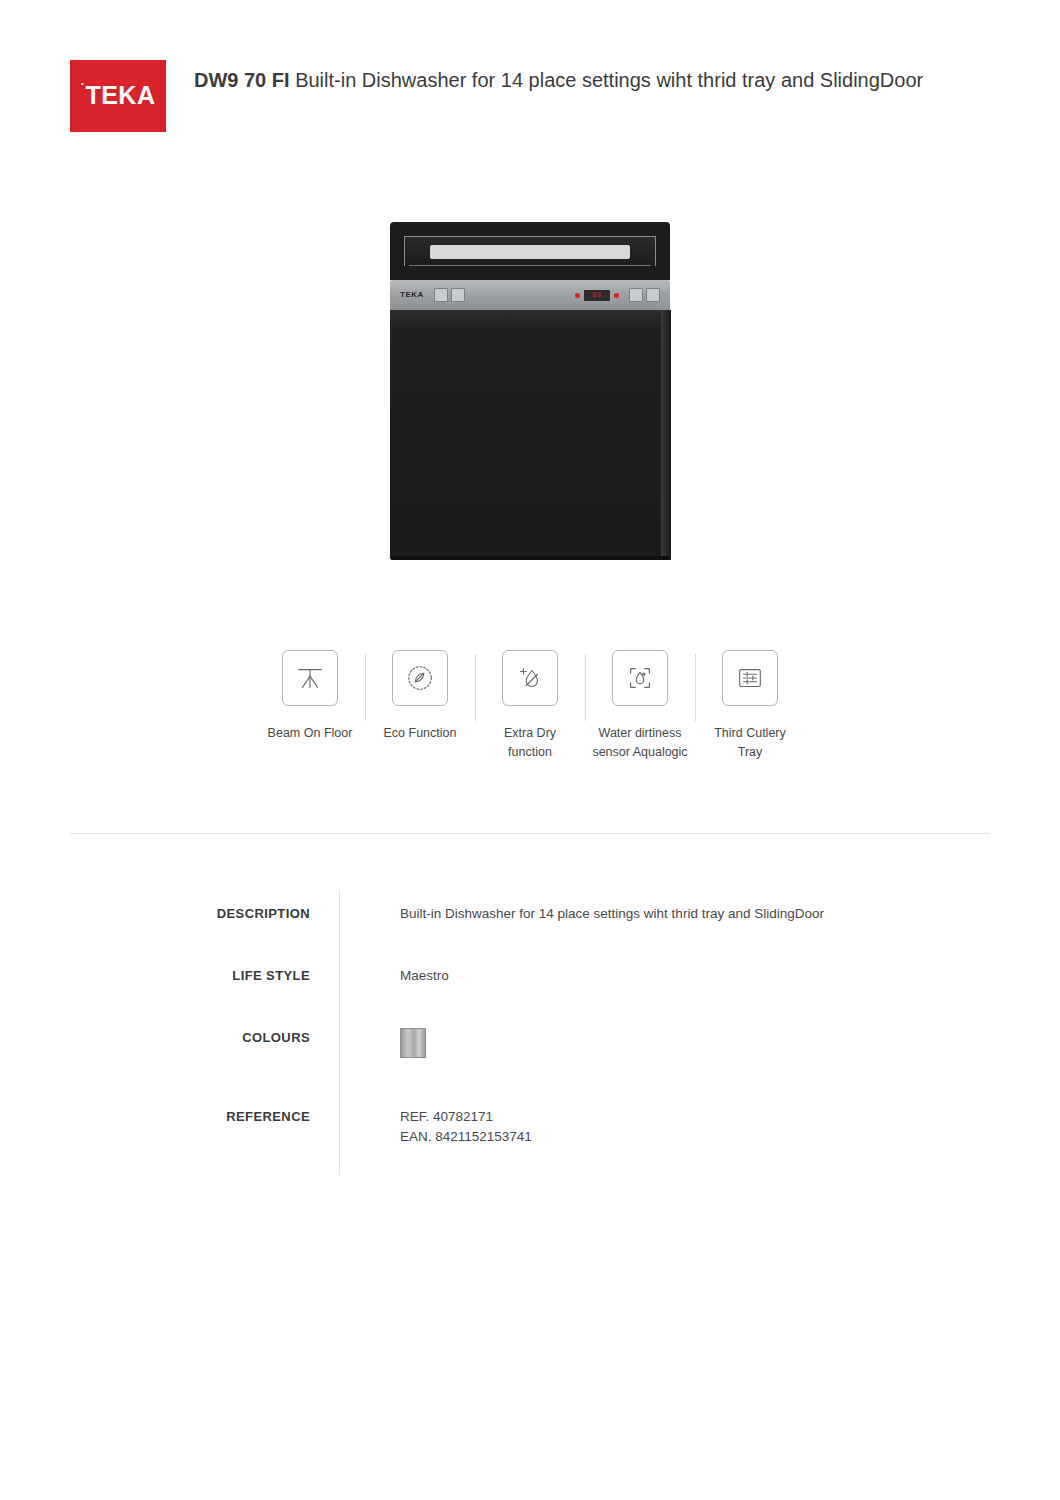·TEKA
DW9 70 FI Built-in Dishwasher for 14 place settings wiht thrid tray and SlidingDoor
TEKA
88
Beam On Floor
Eco Function
Extra Dry function
Water dirtiness sensor Aqualogic
Third Cutlery Tray
DESCRIPTION
Built-in Dishwasher for 14 place settings wiht thrid tray and SlidingDoor
LIFE STYLE
Maestro
COLOURS
REFERENCE
REF. 40782171 EAN. 8421152153741